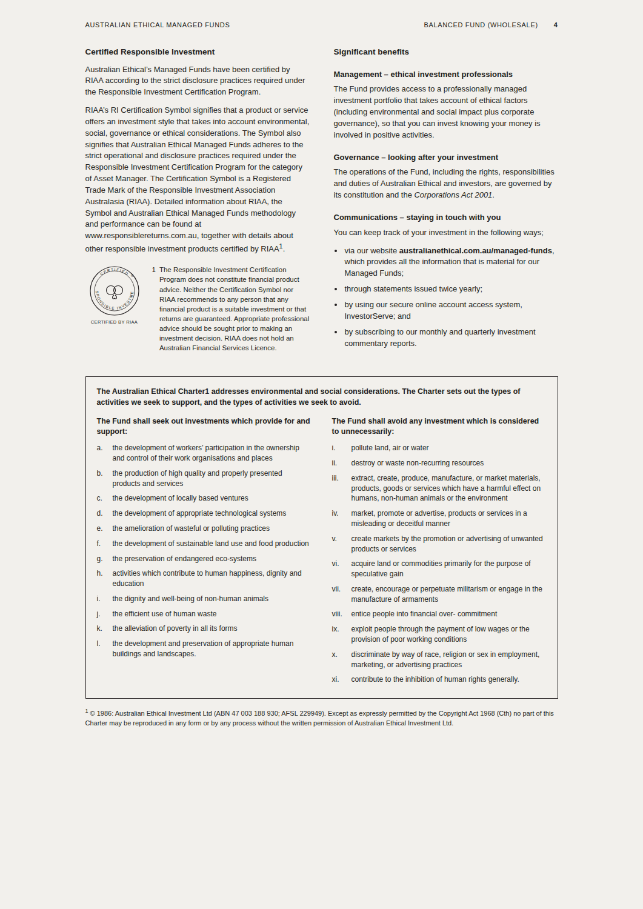Australian Ethical Managed Funds
Balanced Fund (Wholesale) 4
Certified Responsible Investment
Australian Ethical’s Managed Funds have been certified by RIAA according to the strict disclosure practices required under the Responsible Investment Certification Program.
RIAA’s RI Certification Symbol signifies that a product or service offers an investment style that takes into account environmental, social, governance or ethical considerations. The Symbol also signifies that Australian Ethical Managed Funds adheres to the strict operational and disclosure practices required under the Responsible Investment Certification Program for the category of Asset Manager. The Certification Symbol is a Registered Trade Mark of the Responsible Investment Association Australasia (RIAA). Detailed information about RIAA, the Symbol and Australian Ethical Managed Funds methodology and performance can be found at www.responsiblereturns.com.au, together with details about other responsible investment products certified by RIAA1.
CERTIFIED RESPONSIBLE INVESTMENT ®
Certified by RIAA
1 The Responsible Investment Certification Program does not constitute financial product advice. Neither the Certification Symbol nor RIAA recommends to any person that any financial product is a suitable investment or that returns are guaranteed. Appropriate professional advice should be sought prior to making an investment decision. RIAA does not hold an Australian Financial Services Licence.
Significant benefits
Management – ethical investment professionals
The Fund provides access to a professionally managed investment portfolio that takes account of ethical factors (including environmental and social impact plus corporate governance), so that you can invest knowing your money is involved in positive activities.
Governance – looking after your investment
The operations of the Fund, including the rights, responsibilities and duties of Australian Ethical and investors, are governed by its constitution and the Corporations Act 2001.
Communications – staying in touch with you
You can keep track of your investment in the following ways;
via our website australianethical.com.au/managed-funds, which provides all the information that is material for our Managed Funds;
through statements issued twice yearly;
by using our secure online account access system, InvestorServe; and
by subscribing to our monthly and quarterly investment commentary reports.
The Australian Ethical Charter1 addresses environmental and social considerations. The Charter sets out the types of activities we seek to support, and the types of activities we seek to avoid.
The Fund shall seek out investments which provide for and support:
a. the development of workers’ participation in the ownership and control of their work organisations and places
b. the production of high quality and properly presented products and services
c. the development of locally based ventures
d. the development of appropriate technological systems
e. the amelioration of wasteful or polluting practices
f. the development of sustainable land use and food production
g. the preservation of endangered eco-systems
h. activities which contribute to human happiness, dignity and education
i. the dignity and well-being of non-human animals
j. the efficient use of human waste
k. the alleviation of poverty in all its forms
l. the development and preservation of appropriate human buildings and landscapes.
The Fund shall avoid any investment which is considered to unnecessarily:
i. pollute land, air or water
ii. destroy or waste non-recurring resources
iii. extract, create, produce, manufacture, or market materials, products, goods or services which have a harmful effect on humans, non-human animals or the environment
iv. market, promote or advertise, products or services in a misleading or deceitful manner
v. create markets by the promotion or advertising of unwanted products or services
vi. acquire land or commodities primarily for the purpose of speculative gain
vii. create, encourage or perpetuate militarism or engage in the manufacture of armaments
viii. entice people into financial over- commitment
ix. exploit people through the payment of low wages or the provision of poor working conditions
x. discriminate by way of race, religion or sex in employment, marketing, or advertising practices
xi. contribute to the inhibition of human rights generally.
1 © 1986: Australian Ethical Investment Ltd (ABN 47 003 188 930; AFSL 229949). Except as expressly permitted by the Copyright Act 1968 (Cth) no part of this Charter may be reproduced in any form or by any process without the written permission of Australian Ethical Investment Ltd.